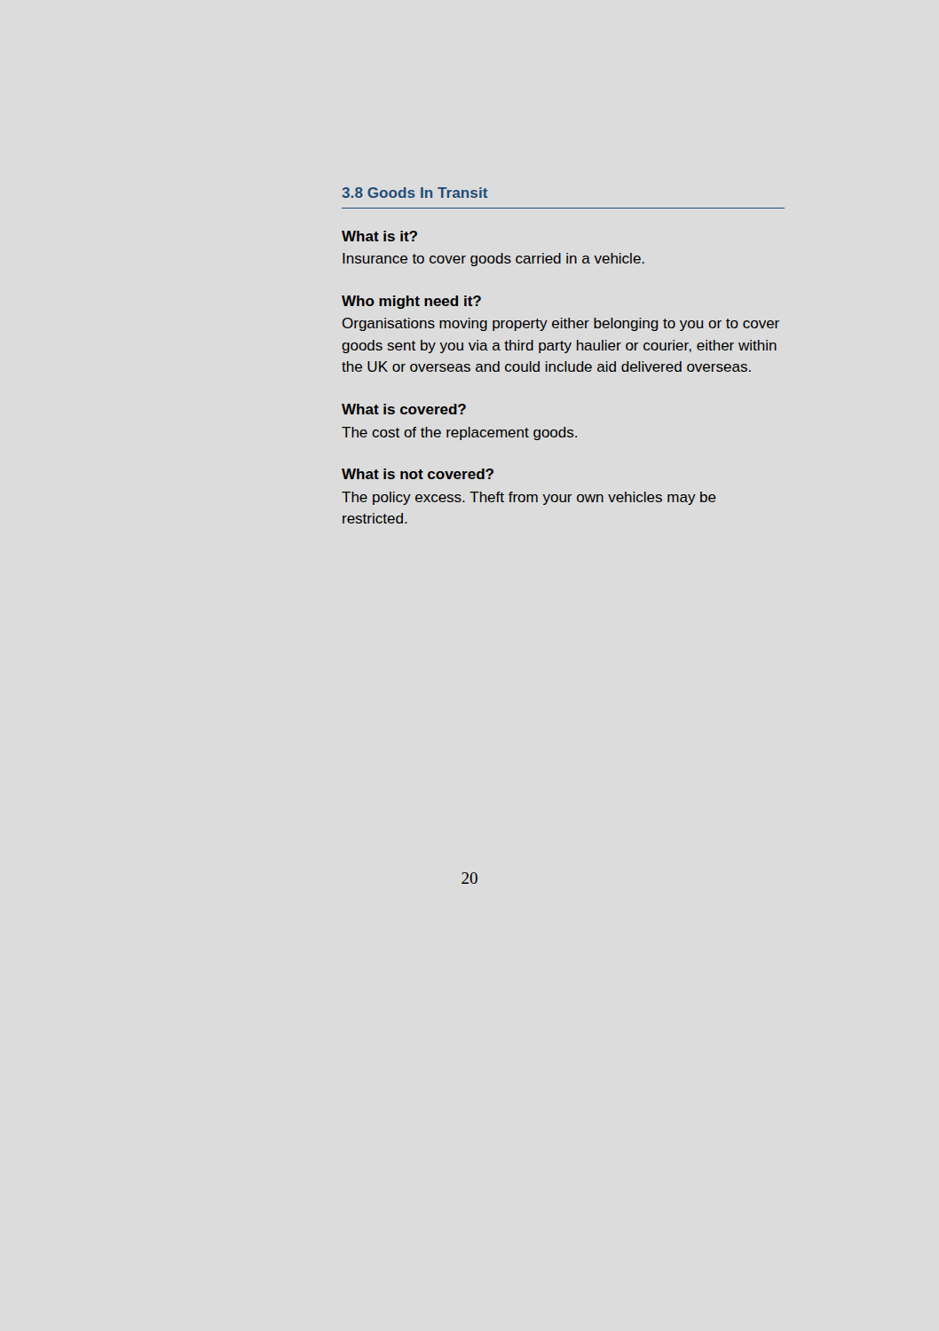3.8 Goods In Transit
What is it?
Insurance to cover goods carried in a vehicle.
Who might need it?
Organisations moving property either belonging to you or to cover goods sent by you via a third party haulier or courier, either within the UK or overseas and could include aid delivered overseas.
What is covered?
The cost of the replacement goods.
What is not covered?
The policy excess. Theft from your own vehicles may be restricted.
20